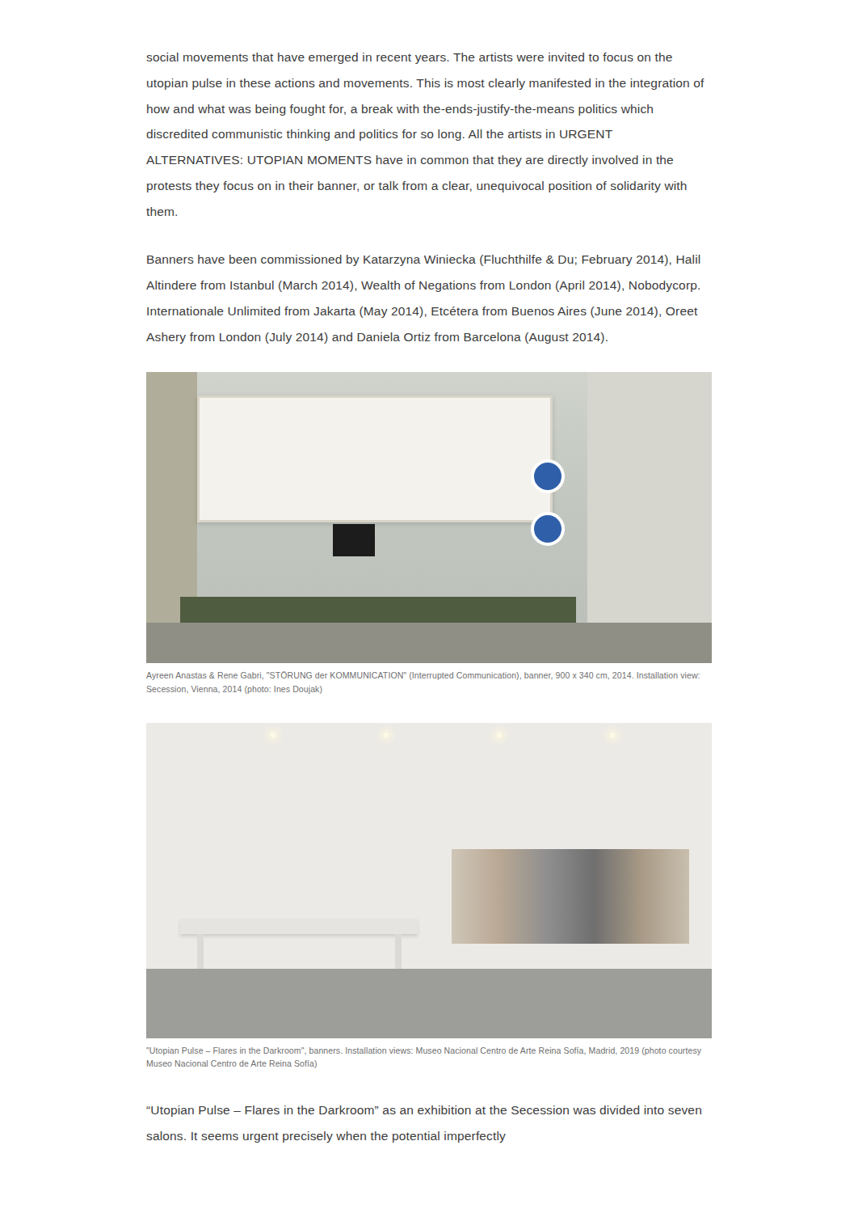social movements that have emerged in recent years. The artists were invited to focus on the utopian pulse in these actions and movements. This is most clearly manifested in the integration of how and what was being fought for, a break with the-ends-justify-the-means politics which discredited communistic thinking and politics for so long. All the artists in URGENT ALTERNATIVES: UTOPIAN MOMENTS have in common that they are directly involved in the protests they focus on in their banner, or talk from a clear, unequivocal position of solidarity with them.
Banners have been commissioned by Katarzyna Winiecka (Fluchthilfe & Du; February 2014), Halil Altindere from Istanbul (March 2014), Wealth of Negations from London (April 2014), Nobodycorp. Internationale Unlimited from Jakarta (May 2014), Etcétera from Buenos Aires (June 2014), Oreet Ashery from London (July 2014) and Daniela Ortiz from Barcelona (August 2014).
Ayreen Anastas & Rene Gabri, "STÖRUNG der KOMMUNICATION" (Interrupted Communication), banner, 900 x 340 cm, 2014. Installation view: Secession, Vienna, 2014 (photo: Ines Doujak)
"Utopian Pulse – Flares in the Darkroom", banners. Installation views: Museo Nacional Centro de Arte Reina Sofía, Madrid, 2019 (photo courtesy Museo Nacional Centro de Arte Reina Sofía)
“Utopian Pulse – Flares in the Darkroom” as an exhibition at the Secession was divided into seven salons. It seems urgent precisely when the potential imperfectly